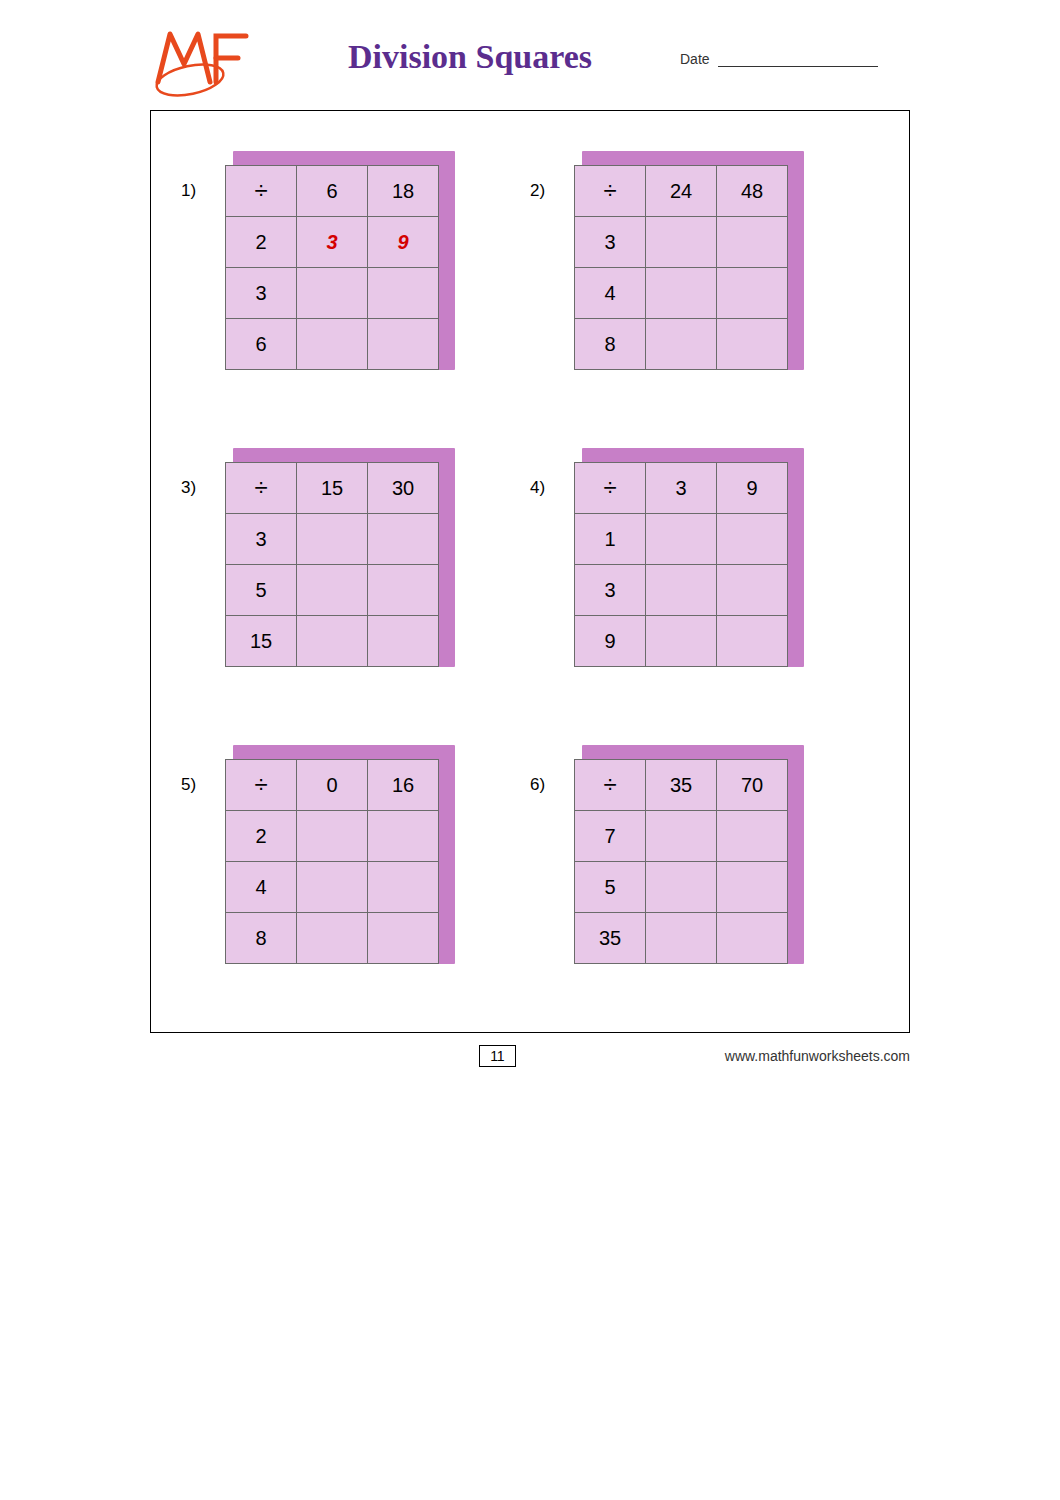Division Squares
Date
1)
| ÷ | 6 | 18 |
| 2 | 3 | 9 |
| 3 | | |
| 6 | | |
2)
| ÷ | 24 | 48 |
| 3 | | |
| 4 | | |
| 8 | | |
3)
| ÷ | 15 | 30 |
| 3 | | |
| 5 | | |
| 15 | | |
4)
| ÷ | 3 | 9 |
| 1 | | |
| 3 | | |
| 9 | | |
5)
| ÷ | 0 | 16 |
| 2 | | |
| 4 | | |
| 8 | | |
6)
| ÷ | 35 | 70 |
| 7 | | |
| 5 | | |
| 35 | | |
11
www.mathfunworksheets.com